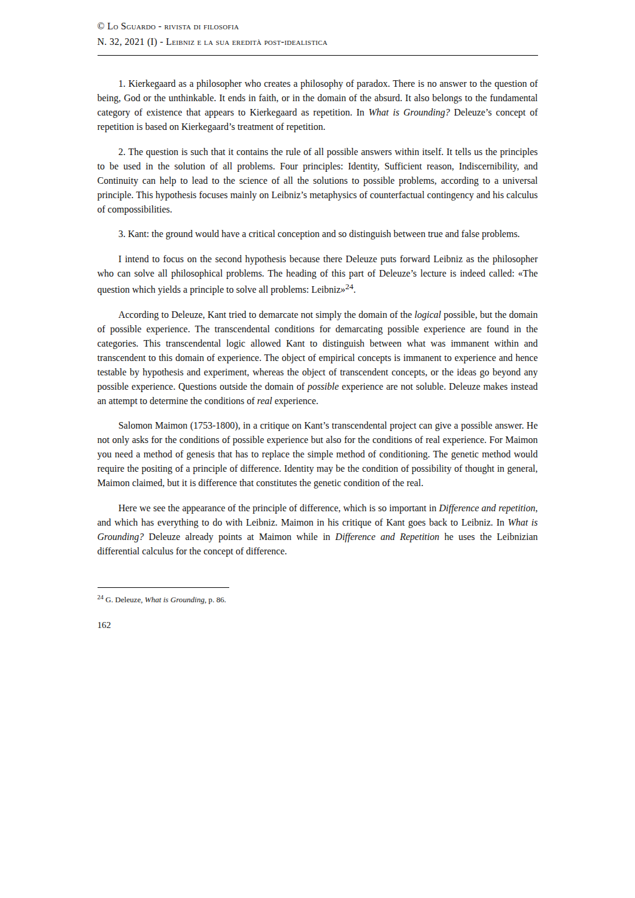© Lo Sguardo - rivista di filosofia
N. 32, 2021 (I) - Leibniz e la sua eredità post-idealistica
1. Kierkegaard as a philosopher who creates a philosophy of paradox. There is no answer to the question of being, God or the unthinkable. It ends in faith, or in the domain of the absurd. It also belongs to the fundamental category of existence that appears to Kierkegaard as repetition. In What is Grounding? Deleuze’s concept of repetition is based on Kierkegaard’s treatment of repetition.
2. The question is such that it contains the rule of all possible answers within itself. It tells us the principles to be used in the solution of all problems. Four principles: Identity, Sufficient reason, Indiscernibility, and Continuity can help to lead to the science of all the solutions to possible problems, according to a universal principle. This hypothesis focuses mainly on Leibniz’s metaphysics of counterfactual contingency and his calculus of compossibilities.
3. Kant: the ground would have a critical conception and so distinguish between true and false problems.
I intend to focus on the second hypothesis because there Deleuze puts forward Leibniz as the philosopher who can solve all philosophical problems. The heading of this part of Deleuze’s lecture is indeed called: «The question which yields a principle to solve all problems: Leibniz»24.
According to Deleuze, Kant tried to demarcate not simply the domain of the logical possible, but the domain of possible experience. The transcendental conditions for demarcating possible experience are found in the categories. This transcendental logic allowed Kant to distinguish between what was immanent within and transcendent to this domain of experience. The object of empirical concepts is immanent to experience and hence testable by hypothesis and experiment, whereas the object of transcendent concepts, or the ideas go beyond any possible experience. Questions outside the domain of possible experience are not soluble. Deleuze makes instead an attempt to determine the conditions of real experience.
Salomon Maimon (1753-1800), in a critique on Kant’s transcendental project can give a possible answer. He not only asks for the conditions of possible experience but also for the conditions of real experience. For Maimon you need a method of genesis that has to replace the simple method of conditioning. The genetic method would require the positing of a principle of difference. Identity may be the condition of possibility of thought in general, Maimon claimed, but it is difference that constitutes the genetic condition of the real.
Here we see the appearance of the principle of difference, which is so important in Difference and repetition, and which has everything to do with Leibniz. Maimon in his critique of Kant goes back to Leibniz. In What is Grounding? Deleuze already points at Maimon while in Difference and Repetition he uses the Leibnizian differential calculus for the concept of difference.
24 G. Deleuze, What is Grounding, p. 86.
162